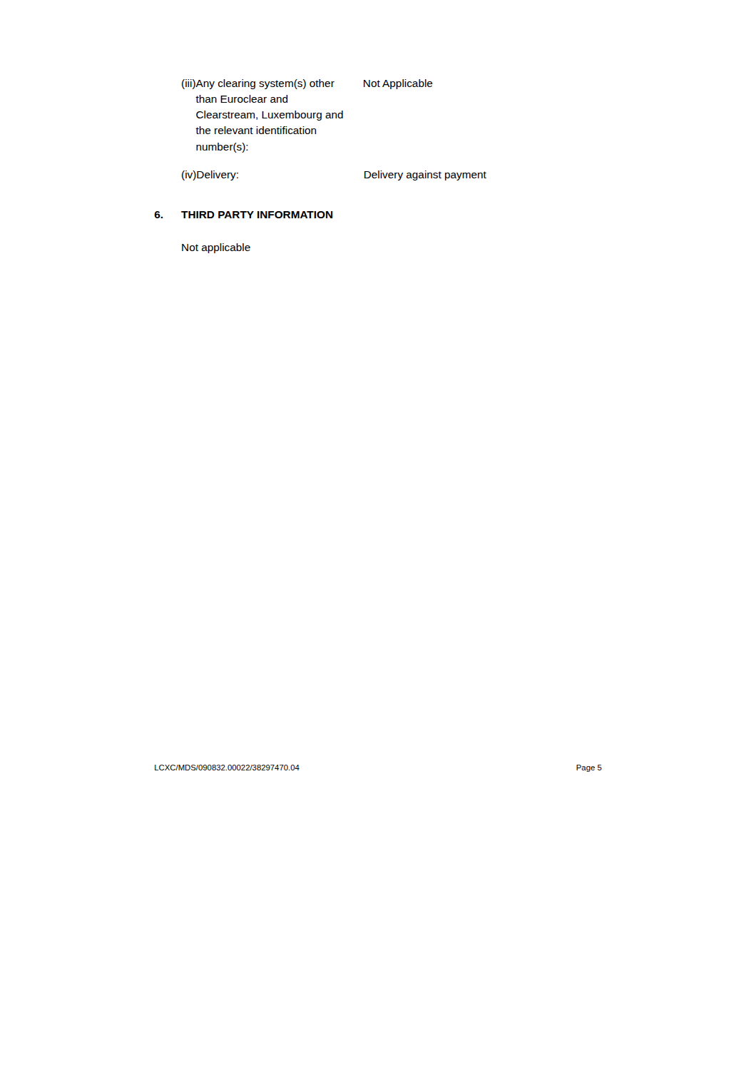(iii)
Any clearing system(s) other than Euroclear and Clearstream, Luxembourg and the relevant identification number(s):
Not Applicable
(iv)
Delivery:
Delivery against payment
6.
THIRD PARTY INFORMATION
Not applicable
LCXC/MDS/090832.00022/38297470.04
Page 5